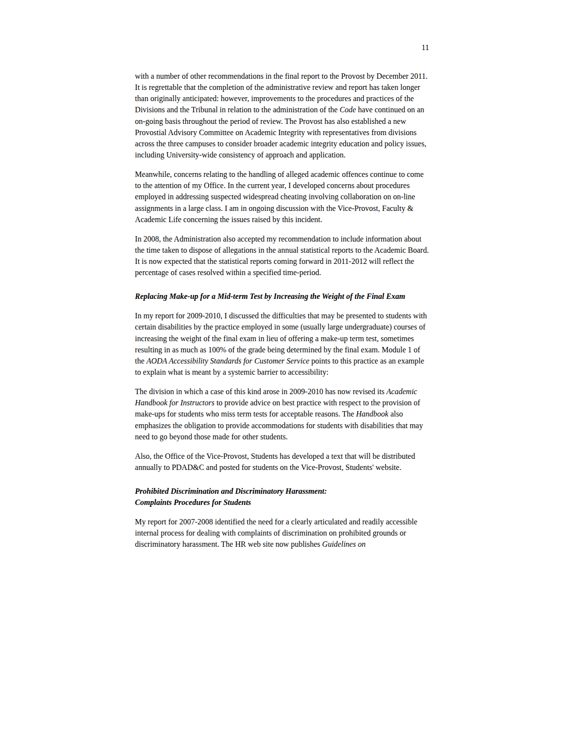11
with a number of other recommendations in the final report to the Provost by December 2011. It is regrettable that the completion of the administrative review and report has taken longer than originally anticipated: however, improvements to the procedures and practices of the Divisions and the Tribunal in relation to the administration of the Code have continued on an on-going basis throughout the period of review. The Provost has also established a new Provostial Advisory Committee on Academic Integrity with representatives from divisions across the three campuses to consider broader academic integrity education and policy issues, including University-wide consistency of approach and application.
Meanwhile, concerns relating to the handling of alleged academic offences continue to come to the attention of my Office. In the current year, I developed concerns about procedures employed in addressing suspected widespread cheating involving collaboration on on-line assignments in a large class. I am in ongoing discussion with the Vice-Provost, Faculty & Academic Life concerning the issues raised by this incident.
In 2008, the Administration also accepted my recommendation to include information about the time taken to dispose of allegations in the annual statistical reports to the Academic Board. It is now expected that the statistical reports coming forward in 2011-2012 will reflect the percentage of cases resolved within a specified time-period.
Replacing Make-up for a Mid-term Test by Increasing the Weight of the Final Exam
In my report for 2009-2010, I discussed the difficulties that may be presented to students with certain disabilities by the practice employed in some (usually large undergraduate) courses of increasing the weight of the final exam in lieu of offering a make-up term test, sometimes resulting in as much as 100% of the grade being determined by the final exam. Module 1 of the AODA Accessibility Standards for Customer Service points to this practice as an example to explain what is meant by a systemic barrier to accessibility:
The division in which a case of this kind arose in 2009-2010 has now revised its Academic Handbook for Instructors to provide advice on best practice with respect to the provision of make-ups for students who miss term tests for acceptable reasons. The Handbook also emphasizes the obligation to provide accommodations for students with disabilities that may need to go beyond those made for other students.
Also, the Office of the Vice-Provost, Students has developed a text that will be distributed annually to PDAD&C and posted for students on the Vice-Provost, Students' website.
Prohibited Discrimination and Discriminatory Harassment:
Complaints Procedures for Students
My report for 2007-2008 identified the need for a clearly articulated and readily accessible internal process for dealing with complaints of discrimination on prohibited grounds or discriminatory harassment. The HR web site now publishes Guidelines on